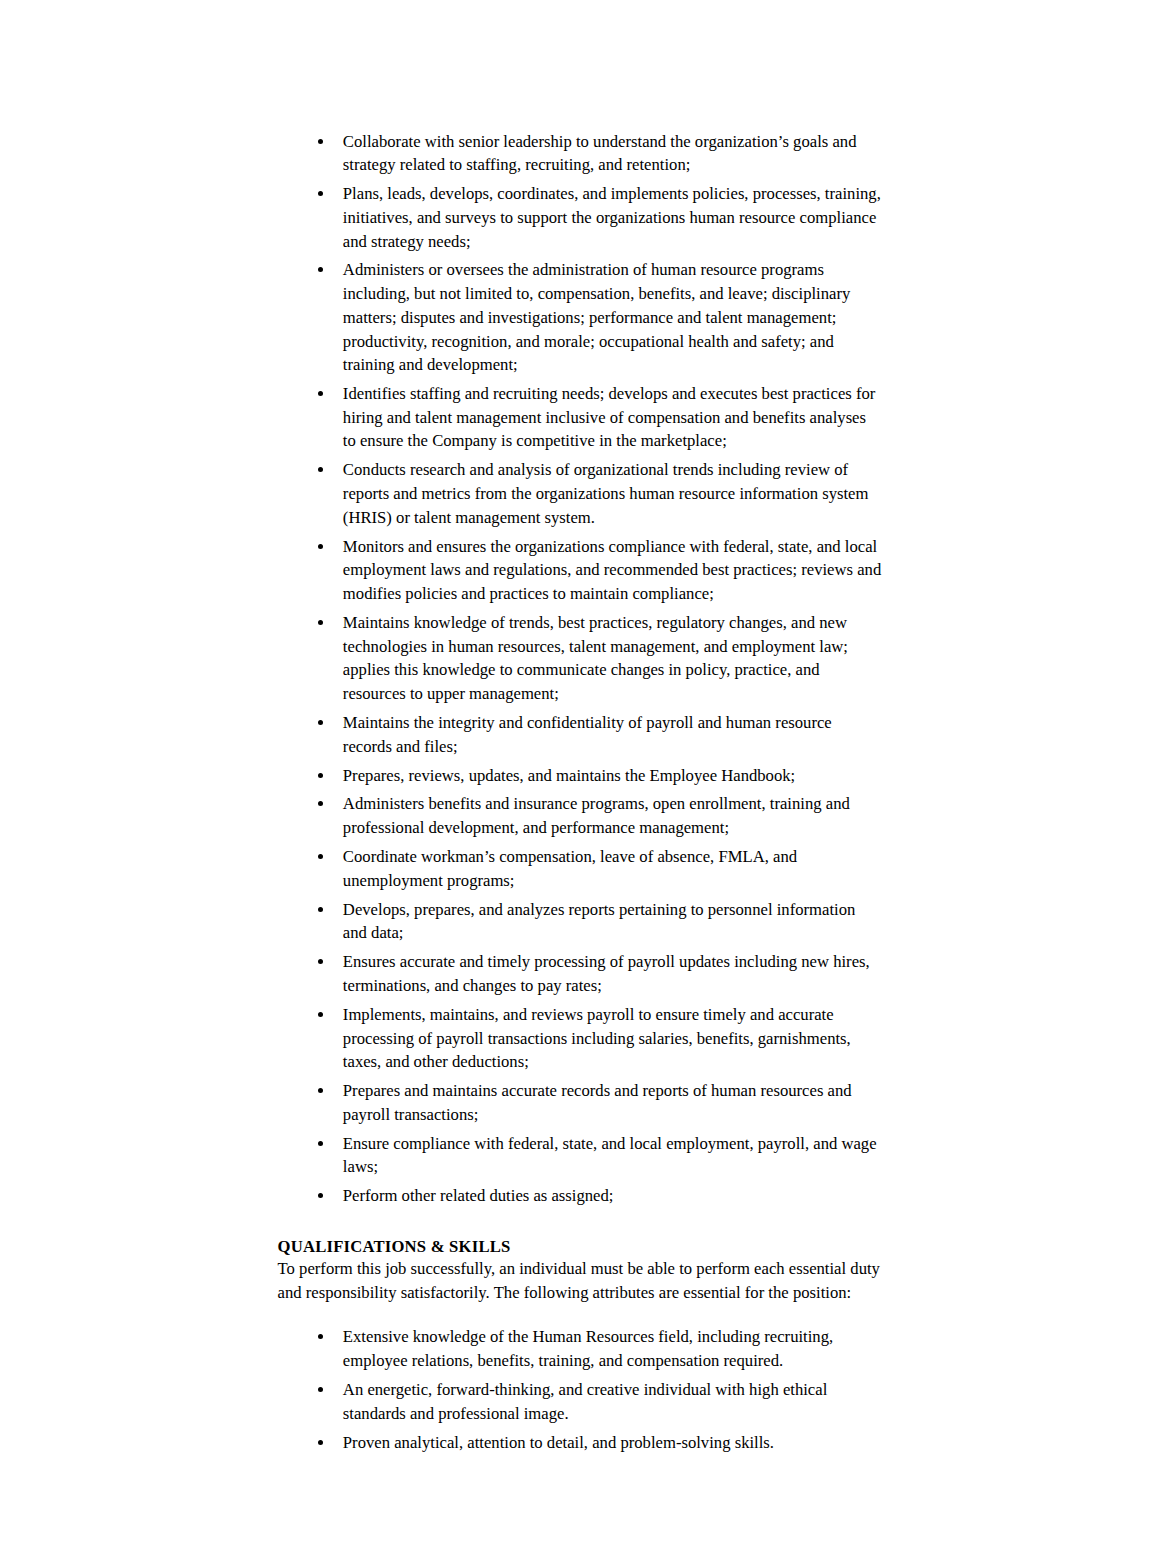Collaborate with senior leadership to understand the organization’s goals and strategy related to staffing, recruiting, and retention;
Plans, leads, develops, coordinates, and implements policies, processes, training, initiatives, and surveys to support the organizations human resource compliance and strategy needs;
Administers or oversees the administration of human resource programs including, but not limited to, compensation, benefits, and leave; disciplinary matters; disputes and investigations; performance and talent management; productivity, recognition, and morale; occupational health and safety; and training and development;
Identifies staffing and recruiting needs; develops and executes best practices for hiring and talent management inclusive of compensation and benefits analyses to ensure the Company is competitive in the marketplace;
Conducts research and analysis of organizational trends including review of reports and metrics from the organizations human resource information system (HRIS) or talent management system.
Monitors and ensures the organizations compliance with federal, state, and local employment laws and regulations, and recommended best practices; reviews and modifies policies and practices to maintain compliance;
Maintains knowledge of trends, best practices, regulatory changes, and new technologies in human resources, talent management, and employment law; applies this knowledge to communicate changes in policy, practice, and resources to upper management;
Maintains the integrity and confidentiality of payroll and human resource records and files;
Prepares, reviews, updates, and maintains the Employee Handbook;
Administers benefits and insurance programs, open enrollment, training and professional development, and performance management;
Coordinate workman’s compensation, leave of absence, FMLA, and unemployment programs;
Develops, prepares, and analyzes reports pertaining to personnel information and data;
Ensures accurate and timely processing of payroll updates including new hires, terminations, and changes to pay rates;
Implements, maintains, and reviews payroll to ensure timely and accurate processing of payroll transactions including salaries, benefits, garnishments, taxes, and other deductions;
Prepares and maintains accurate records and reports of human resources and payroll transactions;
Ensure compliance with federal, state, and local employment, payroll, and wage laws;
Perform other related duties as assigned;
QUALIFICATIONS & SKILLS
To perform this job successfully, an individual must be able to perform each essential duty and responsibility satisfactorily. The following attributes are essential for the position:
Extensive knowledge of the Human Resources field, including recruiting, employee relations, benefits, training, and compensation required.
An energetic, forward-thinking, and creative individual with high ethical standards and professional image.
Proven analytical, attention to detail, and problem-solving skills.